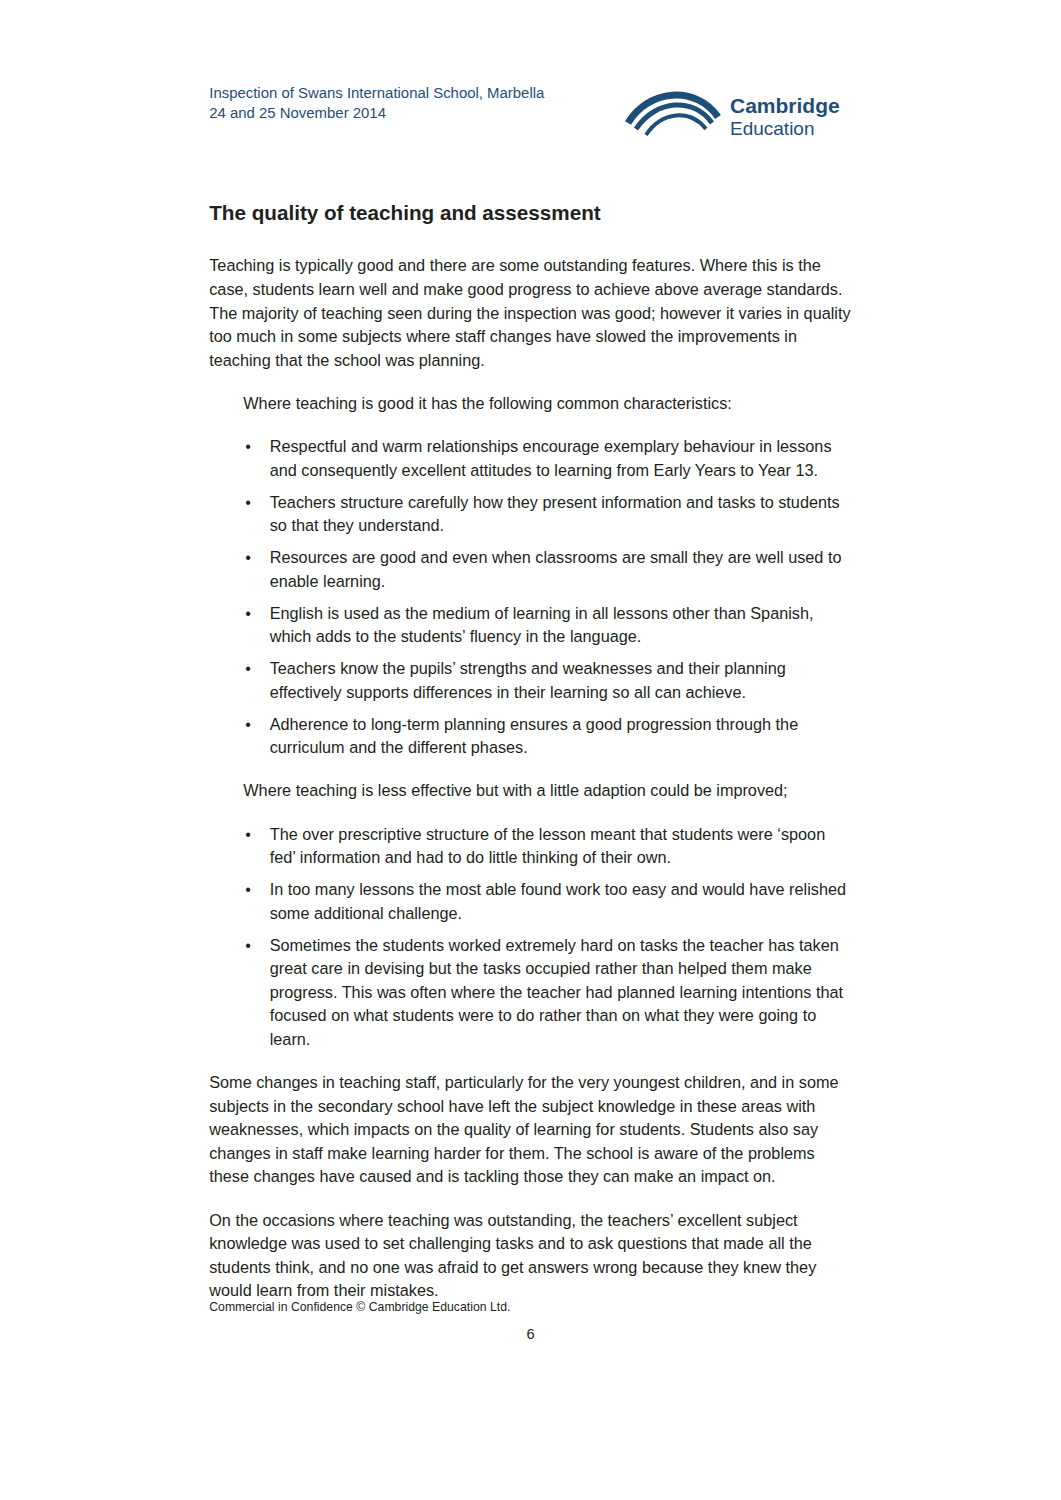Inspection of Swans International School, Marbella
24 and 25 November 2014
Cambridge Education
The quality of teaching and assessment
Teaching is typically good and there are some outstanding features. Where this is the case, students learn well and make good progress to achieve above average standards. The majority of teaching seen during the inspection was good; however it varies in quality too much in some subjects where staff changes have slowed the improvements in teaching that the school was planning.
Where teaching is good it has the following common characteristics:
Respectful and warm relationships encourage exemplary behaviour in lessons and consequently excellent attitudes to learning from Early Years to Year 13.
Teachers structure carefully how they present information and tasks to students so that they understand.
Resources are good and even when classrooms are small they are well used to enable learning.
English is used as the medium of learning in all lessons other than Spanish, which adds to the students’ fluency in the language.
Teachers know the pupils’ strengths and weaknesses and their planning effectively supports differences in their learning so all can achieve.
Adherence to long-term planning ensures a good progression through the curriculum and the different phases.
Where teaching is less effective but with a little adaption could be improved;
The over prescriptive structure of the lesson meant that students were ‘spoon fed’ information and had to do little thinking of their own.
In too many lessons the most able found work too easy and would have relished some additional challenge.
Sometimes the students worked extremely hard on tasks the teacher has taken great care in devising but the tasks occupied rather than helped them make progress. This was often where the teacher had planned learning intentions that focused on what students were to do rather than on what they were going to learn.
Some changes in teaching staff, particularly for the very youngest children, and in some subjects in the secondary school have left the subject knowledge in these areas with weaknesses, which impacts on the quality of learning for students. Students also say changes in staff make learning harder for them. The school is aware of the problems these changes have caused and is tackling those they can make an impact on.
On the occasions where teaching was outstanding, the teachers’ excellent subject knowledge was used to set challenging tasks and to ask questions that made all the students think, and no one was afraid to get answers wrong because they knew they would learn from their mistakes.
Commercial in Confidence © Cambridge Education Ltd.
6